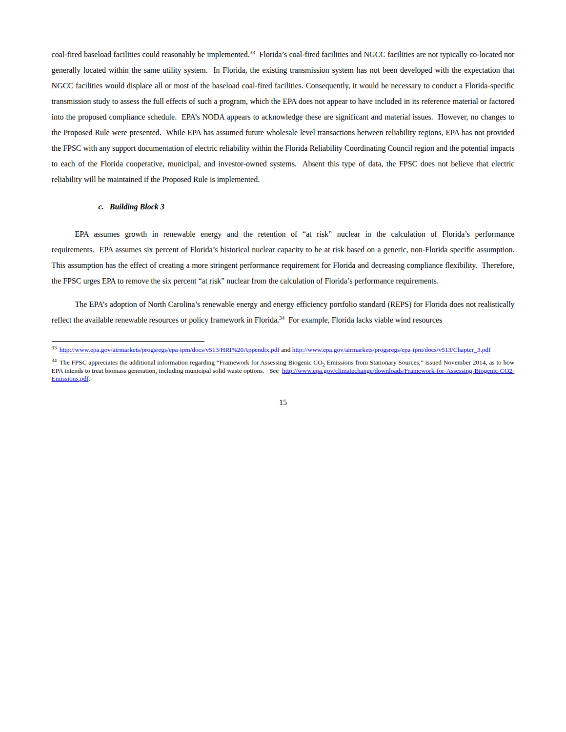coal-fired baseload facilities could reasonably be implemented.33 Florida’s coal-fired facilities and NGCC facilities are not typically co-located nor generally located within the same utility system. In Florida, the existing transmission system has not been developed with the expectation that NGCC facilities would displace all or most of the baseload coal-fired facilities. Consequently, it would be necessary to conduct a Florida-specific transmission study to assess the full effects of such a program, which the EPA does not appear to have included in its reference material or factored into the proposed compliance schedule. EPA’s NODA appears to acknowledge these are significant and material issues. However, no changes to the Proposed Rule were presented. While EPA has assumed future wholesale level transactions between reliability regions, EPA has not provided the FPSC with any support documentation of electric reliability within the Florida Reliability Coordinating Council region and the potential impacts to each of the Florida cooperative, municipal, and investor-owned systems. Absent this type of data, the FPSC does not believe that electric reliability will be maintained if the Proposed Rule is implemented.
c. Building Block 3
EPA assumes growth in renewable energy and the retention of “at risk” nuclear in the calculation of Florida’s performance requirements. EPA assumes six percent of Florida’s historical nuclear capacity to be at risk based on a generic, non-Florida specific assumption. This assumption has the effect of creating a more stringent performance requirement for Florida and decreasing compliance flexibility. Therefore, the FPSC urges EPA to remove the six percent “at risk” nuclear from the calculation of Florida’s performance requirements.
The EPA’s adoption of North Carolina’s renewable energy and energy efficiency portfolio standard (REPS) for Florida does not realistically reflect the available renewable resources or policy framework in Florida.34 For example, Florida lacks viable wind resources
33 http://www.epa.gov/airmarkets/progsregs/epa-ipm/docs/v513/HRI%20Appendix.pdf and http://www.epa.gov/airmarkets/progsregs/epa-ipm/docs/v513/Chapter_3.pdf
34 The FPSC appreciates the additional information regarding “Framework for Assessing Biogenic CO2 Emissions from Stationary Sources,” issued November 2014, as to how EPA intends to treat biomass generation, including municipal solid waste options. See http://www.epa.gov/climatechange/downloads/Framework-for-Assessing-Biogenic-CO2-Emissions.pdf.
15